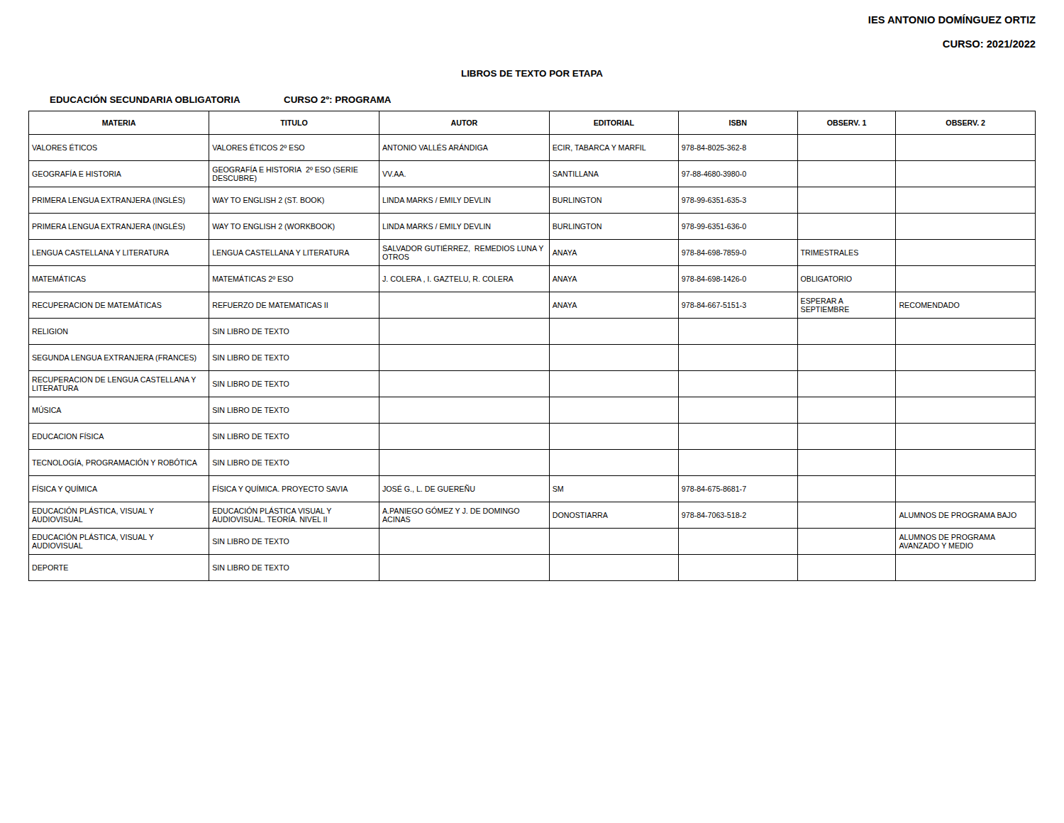IES ANTONIO DOMÍNGUEZ ORTIZ
CURSO: 2021/2022
LIBROS DE TEXTO POR ETAPA
EDUCACIÓN SECUNDARIA OBLIGATORIA CURSO 2º: PROGRAMA
| MATERIA | TITULO | AUTOR | EDITORIAL | ISBN | OBSERV. 1 | OBSERV. 2 |
| --- | --- | --- | --- | --- | --- | --- |
| VALORES ÉTICOS | VALORES ÉTICOS 2º ESO | ANTONIO VALLÉS ARÁNDIGA | ECIR, TABARCA Y MARFIL | 978-84-8025-362-8 | | |
| GEOGRAFÍA E HISTORIA | GEOGRAFÍA E HISTORIA 2º ESO (SERIE DESCUBRE) | VV.AA. | SANTILLANA | 97-88-4680-3980-0 | | |
| PRIMERA LENGUA EXTRANJERA (INGLÉS) | WAY TO ENGLISH 2 (ST. BOOK) | LINDA MARKS / EMILY DEVLIN | BURLINGTON | 978-99-6351-635-3 | | |
| PRIMERA LENGUA EXTRANJERA (INGLÉS) | WAY TO ENGLISH 2 (WORKBOOK) | LINDA MARKS / EMILY DEVLIN | BURLINGTON | 978-99-6351-636-0 | | |
| LENGUA CASTELLANA Y LITERATURA | LENGUA CASTELLANA Y LITERATURA | SALVADOR GUTIÉRREZ, REMEDIOS LUNA Y OTROS | ANAYA | 978-84-698-7859-0 | TRIMESTRALES | |
| MATEMÁTICAS | MATEMÁTICAS 2º ESO | J. COLERA , I. GAZTELU, R. COLERA | ANAYA | 978-84-698-1426-0 | OBLIGATORIO | |
| RECUPERACION DE MATEMÁTICAS | REFUERZO DE MATEMATICAS II | | ANAYA | 978-84-667-5151-3 | ESPERAR A SEPTIEMBRE | RECOMENDADO |
| RELIGION | SIN LIBRO DE TEXTO | | | | | |
| SEGUNDA LENGUA EXTRANJERA (FRANCES) | SIN LIBRO DE TEXTO | | | | | |
| RECUPERACION DE LENGUA CASTELLANA Y LITERATURA | SIN LIBRO DE TEXTO | | | | | |
| MÚSICA | SIN LIBRO DE TEXTO | | | | | |
| EDUCACION FÍSICA | SIN LIBRO DE TEXTO | | | | | |
| TECNOLOGÍA, PROGRAMACIÓN Y ROBÓTICA | SIN LIBRO DE TEXTO | | | | | |
| FÍSICA Y QUÍMICA | FÍSICA Y QUÍMICA. PROYECTO SAVIA | JOSÉ G., L. DE GUEREÑU | SM | 978-84-675-8681-7 | | |
| EDUCACIÓN PLÁSTICA, VISUAL Y AUDIOVISUAL | EDUCACIÓN PLÁSTICA VISUAL Y AUDIOVISUAL. TEORÍA. NIVEL II | A.PANIEGO GÓMEZ Y J. DE DOMINGO ACINAS | DONOSTIARRA | 978-84-7063-518-2 | | ALUMNOS DE PROGRAMA BAJO |
| EDUCACIÓN PLÁSTICA, VISUAL Y AUDIOVISUAL | SIN LIBRO DE TEXTO | | | | | ALUMNOS DE PROGRAMA AVANZADO Y MEDIO |
| DEPORTE | SIN LIBRO DE TEXTO | | | | | |